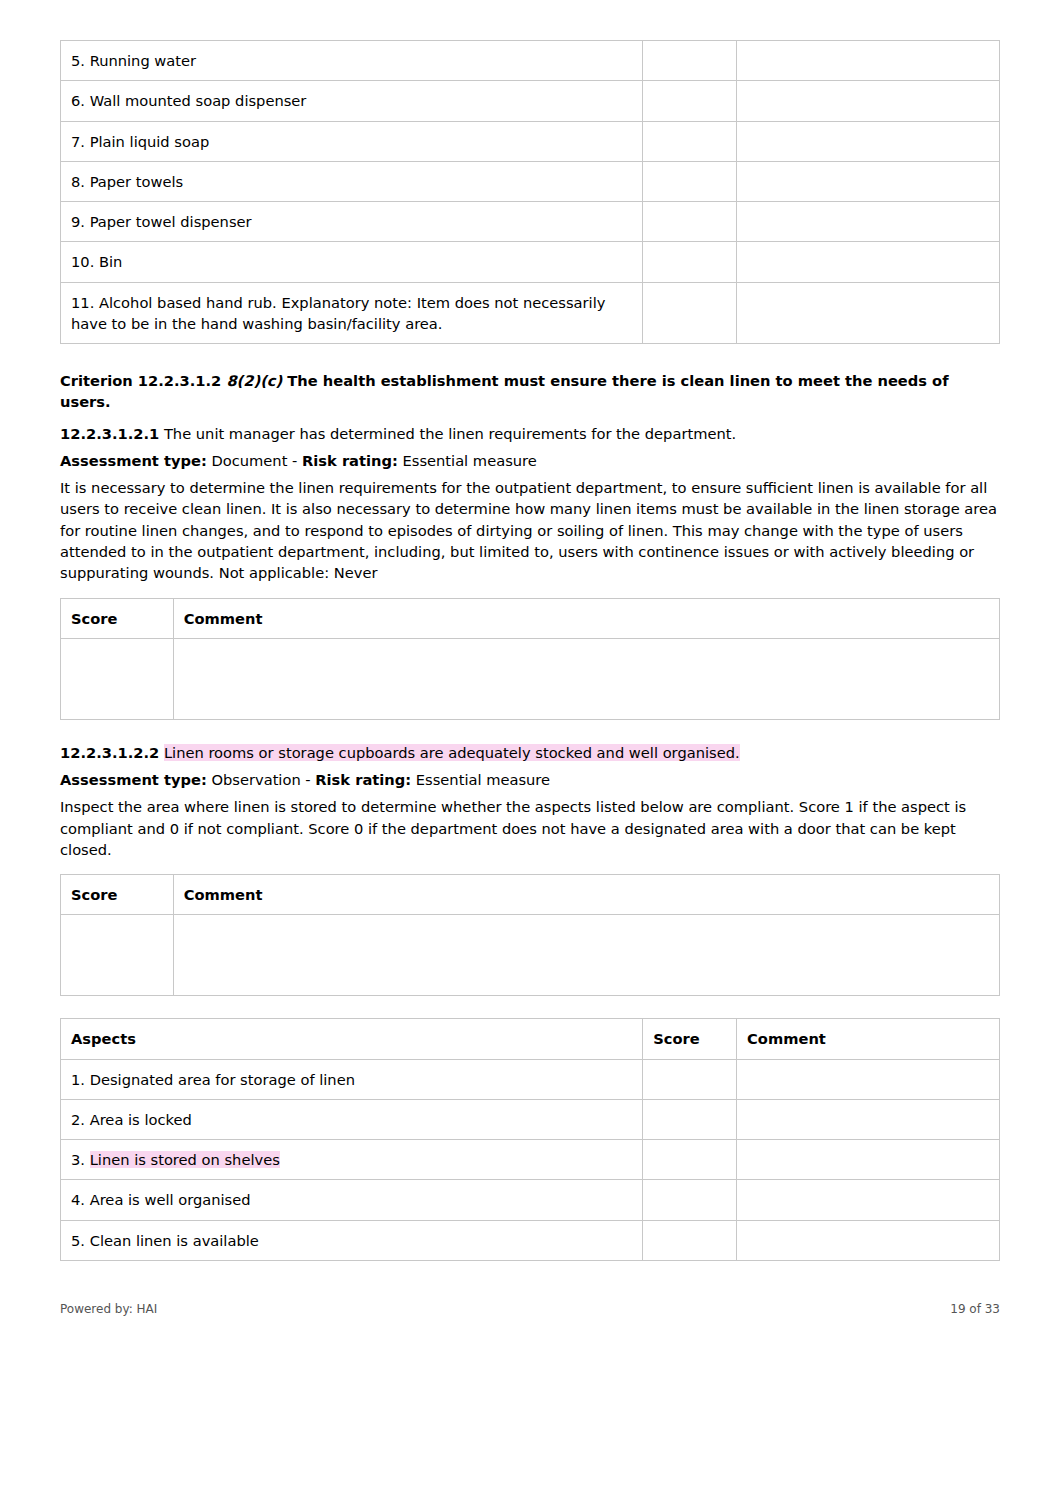| 5. Running water | | |
| 6. Wall mounted soap dispenser | | |
| 7. Plain liquid soap | | |
| 8. Paper towels | | |
| 9. Paper towel dispenser | | |
| 10. Bin | | |
| 11. Alcohol based hand rub. Explanatory note: Item does not necessarily have to be in the hand washing basin/facility area. | | |
Criterion 12.2.3.1.2 8(2)(c) The health establishment must ensure there is clean linen to meet the needs of users.
12.2.3.1.2.1 The unit manager has determined the linen requirements for the department.
Assessment type: Document - Risk rating: Essential measure
It is necessary to determine the linen requirements for the outpatient department, to ensure sufficient linen is available for all users to receive clean linen. It is also necessary to determine how many linen items must be available in the linen storage area for routine linen changes, and to respond to episodes of dirtying or soiling of linen. This may change with the type of users attended to in the outpatient department, including, but limited to, users with continence issues or with actively bleeding or suppurating wounds. Not applicable: Never
| Score | Comment |
| --- | --- |
12.2.3.1.2.2 Linen rooms or storage cupboards are adequately stocked and well organised.
Assessment type: Observation - Risk rating: Essential measure
Inspect the area where linen is stored to determine whether the aspects listed below are compliant. Score 1 if the aspect is compliant and 0 if not compliant. Score 0 if the department does not have a designated area with a door that can be kept closed.
| Score | Comment |
| --- | --- |
| Aspects | Score | Comment |
| --- | --- | --- |
| 1. Designated area for storage of linen | | |
| 2. Area is locked | | |
| 3. Linen is stored on shelves | | |
| 4. Area is well organised | | |
| 5. Clean linen is available | | |
Powered by: HAI 19 of 33